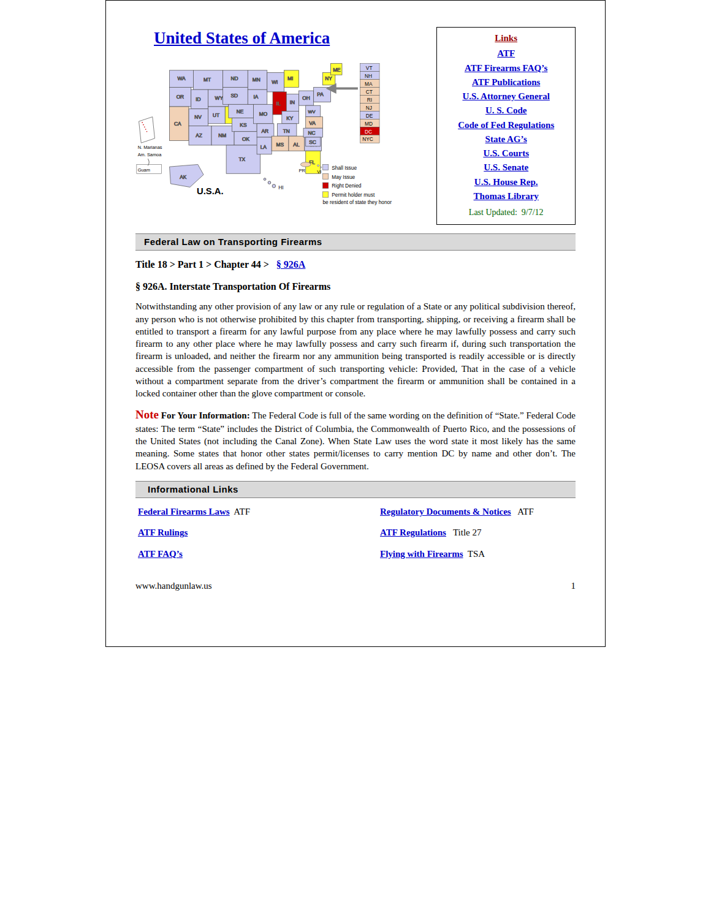United States of America
WA OR CA MT ID WY NV UT CO AZ NM ND SD NE KS OK TX MN IA MO AR LA WI MI IL IN OH KY TN MS AL GA FL PA WV VA NC SC NY ME AK HI U.S.A. N. Marianas Am. Samoa Guam PR VI VT NH MA CT RI NJ DE MD DC NYC Shall Issue May Issue Right Denied Permit holder must be resident of state they honor
Links
ATF ATF Firearms FAQ’s ATF Publications U.S. Attorney General U. S. Code Code of Fed Regulations State AG’s U.S. Courts U.S. Senate U.S. House Rep. Thomas Library
Last Updated: 9/7/12
Federal Law on Transporting Firearms
Title 18 > Part 1 > Chapter 44 > § 926A
§ 926A. Interstate Transportation Of Firearms
Notwithstanding any other provision of any law or any rule or regulation of a State or any political subdivision thereof, any person who is not otherwise prohibited by this chapter from transporting, shipping, or receiving a firearm shall be entitled to transport a firearm for any lawful purpose from any place where he may lawfully possess and carry such firearm to any other place where he may lawfully possess and carry such firearm if, during such transportation the firearm is unloaded, and neither the firearm nor any ammunition being transported is readily accessible or is directly accessible from the passenger compartment of such transporting vehicle: Provided, That in the case of a vehicle without a compartment separate from the driver’s compartment the firearm or ammunition shall be contained in a locked container other than the glove compartment or console.
Note For Your Information: The Federal Code is full of the same wording on the definition of “State.” Federal Code states: The term “State” includes the District of Columbia, the Commonwealth of Puerto Rico, and the possessions of the United States (not including the Canal Zone). When State Law uses the word state it most likely has the same meaning. Some states that honor other states permit/licenses to carry mention DC by name and other don’t. The LEOSA covers all areas as defined by the Federal Government.
Informational Links
| Federal Firearms Laws ATF | Regulatory Documents & Notices ATF |
| ATF Rulings | ATF Regulations Title 27 |
| ATF FAQ’s | Flying with Firearms TSA |
www.handgunlaw.us
1